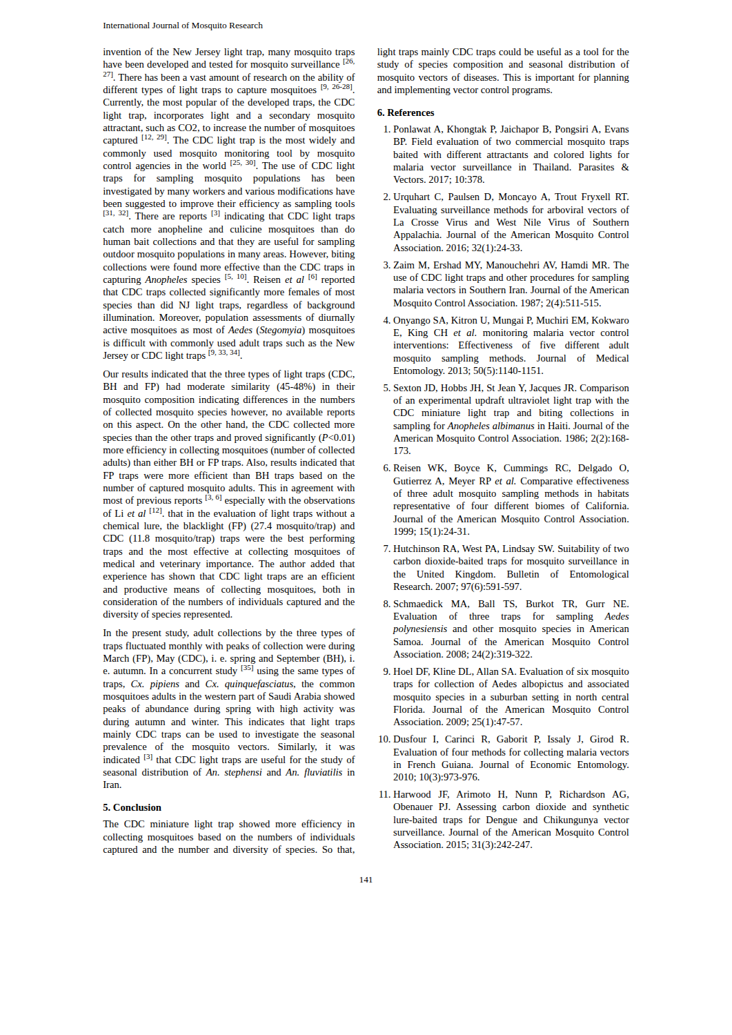International Journal of Mosquito Research
invention of the New Jersey light trap, many mosquito traps have been developed and tested for mosquito surveillance [26, 27]. There has been a vast amount of research on the ability of different types of light traps to capture mosquitoes [9, 26-28]. Currently, the most popular of the developed traps, the CDC light trap, incorporates light and a secondary mosquito attractant, such as CO2, to increase the number of mosquitoes captured [12, 29]. The CDC light trap is the most widely and commonly used mosquito monitoring tool by mosquito control agencies in the world [25, 30]. The use of CDC light traps for sampling mosquito populations has been investigated by many workers and various modifications have been suggested to improve their efficiency as sampling tools [31, 32]. There are reports [3] indicating that CDC light traps catch more anopheline and culicine mosquitoes than do human bait collections and that they are useful for sampling outdoor mosquito populations in many areas. However, biting collections were found more effective than the CDC traps in capturing Anopheles species [5, 10]. Reisen et al [6] reported that CDC traps collected significantly more females of most species than did NJ light traps, regardless of background illumination. Moreover, population assessments of diurnally active mosquitoes as most of Aedes (Stegomyia) mosquitoes is difficult with commonly used adult traps such as the New Jersey or CDC light traps [9, 33, 34].
Our results indicated that the three types of light traps (CDC, BH and FP) had moderate similarity (45-48%) in their mosquito composition indicating differences in the numbers of collected mosquito species however, no available reports on this aspect. On the other hand, the CDC collected more species than the other traps and proved significantly (P<0.01) more efficiency in collecting mosquitoes (number of collected adults) than either BH or FP traps. Also, results indicated that FP traps were more efficient than BH traps based on the number of captured mosquito adults. This in agreement with most of previous reports [3, 6] especially with the observations of Li et al [12]. that in the evaluation of light traps without a chemical lure, the blacklight (FP) (27.4 mosquito/trap) and CDC (11.8 mosquito/trap) traps were the best performing traps and the most effective at collecting mosquitoes of medical and veterinary importance. The author added that experience has shown that CDC light traps are an efficient and productive means of collecting mosquitoes, both in consideration of the numbers of individuals captured and the diversity of species represented.
In the present study, adult collections by the three types of traps fluctuated monthly with peaks of collection were during March (FP), May (CDC), i. e. spring and September (BH), i. e. autumn. In a concurrent study [35] using the same types of traps, Cx. pipiens and Cx. quinquefasciatus, the common mosquitoes adults in the western part of Saudi Arabia showed peaks of abundance during spring with high activity was during autumn and winter. This indicates that light traps mainly CDC traps can be used to investigate the seasonal prevalence of the mosquito vectors. Similarly, it was indicated [3] that CDC light traps are useful for the study of seasonal distribution of An. stephensi and An. fluviatilis in Iran.
5. Conclusion
The CDC miniature light trap showed more efficiency in collecting mosquitoes based on the numbers of individuals captured and the number and diversity of species. So that, light traps mainly CDC traps could be useful as a tool for the study of species composition and seasonal distribution of mosquito vectors of diseases. This is important for planning and implementing vector control programs.
6. References
Ponlawat A, Khongtak P, Jaichapor B, Pongsiri A, Evans BP. Field evaluation of two commercial mosquito traps baited with different attractants and colored lights for malaria vector surveillance in Thailand. Parasites & Vectors. 2017; 10:378.
Urquhart C, Paulsen D, Moncayo A, Trout Fryxell RT. Evaluating surveillance methods for arboviral vectors of La Crosse Virus and West Nile Virus of Southern Appalachia. Journal of the American Mosquito Control Association. 2016; 32(1):24-33.
Zaim M, Ershad MY, Manouchehri AV, Hamdi MR. The use of CDC light traps and other procedures for sampling malaria vectors in Southern Iran. Journal of the American Mosquito Control Association. 1987; 2(4):511-515.
Onyango SA, Kitron U, Mungai P, Muchiri EM, Kokwaro E, King CH et al. monitoring malaria vector control interventions: Effectiveness of five different adult mosquito sampling methods. Journal of Medical Entomology. 2013; 50(5):1140-1151.
Sexton JD, Hobbs JH, St Jean Y, Jacques JR. Comparison of an experimental updraft ultraviolet light trap with the CDC miniature light trap and biting collections in sampling for Anopheles albimanus in Haiti. Journal of the American Mosquito Control Association. 1986; 2(2):168-173.
Reisen WK, Boyce K, Cummings RC, Delgado O, Gutierrez A, Meyer RP et al. Comparative effectiveness of three adult mosquito sampling methods in habitats representative of four different biomes of California. Journal of the American Mosquito Control Association. 1999; 15(1):24-31.
Hutchinson RA, West PA, Lindsay SW. Suitability of two carbon dioxide-baited traps for mosquito surveillance in the United Kingdom. Bulletin of Entomological Research. 2007; 97(6):591-597.
Schmaedick MA, Ball TS, Burkot TR, Gurr NE. Evaluation of three traps for sampling Aedes polynesiensis and other mosquito species in American Samoa. Journal of the American Mosquito Control Association. 2008; 24(2):319-322.
Hoel DF, Kline DL, Allan SA. Evaluation of six mosquito traps for collection of Aedes albopictus and associated mosquito species in a suburban setting in north central Florida. Journal of the American Mosquito Control Association. 2009; 25(1):47-57.
Dusfour I, Carinci R, Gaborit P, Issaly J, Girod R. Evaluation of four methods for collecting malaria vectors in French Guiana. Journal of Economic Entomology. 2010; 10(3):973-976.
Harwood JF, Arimoto H, Nunn P, Richardson AG, Obenauer PJ. Assessing carbon dioxide and synthetic lure-baited traps for Dengue and Chikungunya vector surveillance. Journal of the American Mosquito Control Association. 2015; 31(3):242-247.
141